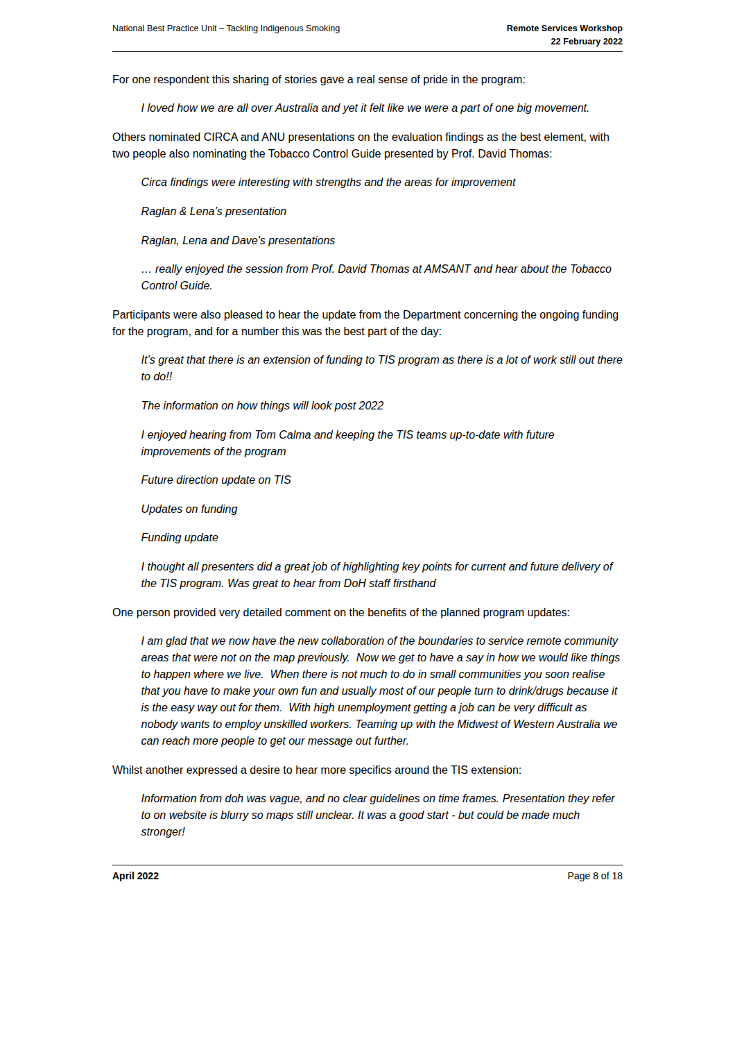National Best Practice Unit – Tackling Indigenous Smoking
Remote Services Workshop
22 February 2022
For one respondent this sharing of stories gave a real sense of pride in the program:
I loved how we are all over Australia and yet it felt like we were a part of one big movement.
Others nominated CIRCA and ANU presentations on the evaluation findings as the best element, with two people also nominating the Tobacco Control Guide presented by Prof. David Thomas:
Circa findings were interesting with strengths and the areas for improvement
Raglan & Lena’s presentation
Raglan, Lena and Dave's presentations
… really enjoyed the session from Prof. David Thomas at AMSANT and hear about the Tobacco Control Guide.
Participants were also pleased to hear the update from the Department concerning the ongoing funding for the program, and for a number this was the best part of the day:
It’s great that there is an extension of funding to TIS program as there is a lot of work still out there to do!!
The information on how things will look post 2022
I enjoyed hearing from Tom Calma and keeping the TIS teams up-to-date with future improvements of the program
Future direction update on TIS
Updates on funding
Funding update
I thought all presenters did a great job of highlighting key points for current and future delivery of the TIS program. Was great to hear from DoH staff firsthand
One person provided very detailed comment on the benefits of the planned program updates:
I am glad that we now have the new collaboration of the boundaries to service remote community areas that were not on the map previously. Now we get to have a say in how we would like things to happen where we live. When there is not much to do in small communities you soon realise that you have to make your own fun and usually most of our people turn to drink/drugs because it is the easy way out for them. With high unemployment getting a job can be very difficult as nobody wants to employ unskilled workers. Teaming up with the Midwest of Western Australia we can reach more people to get our message out further.
Whilst another expressed a desire to hear more specifics around the TIS extension:
Information from doh was vague, and no clear guidelines on time frames. Presentation they refer to on website is blurry so maps still unclear. It was a good start - but could be made much stronger!
April 2022
Page 8 of 18